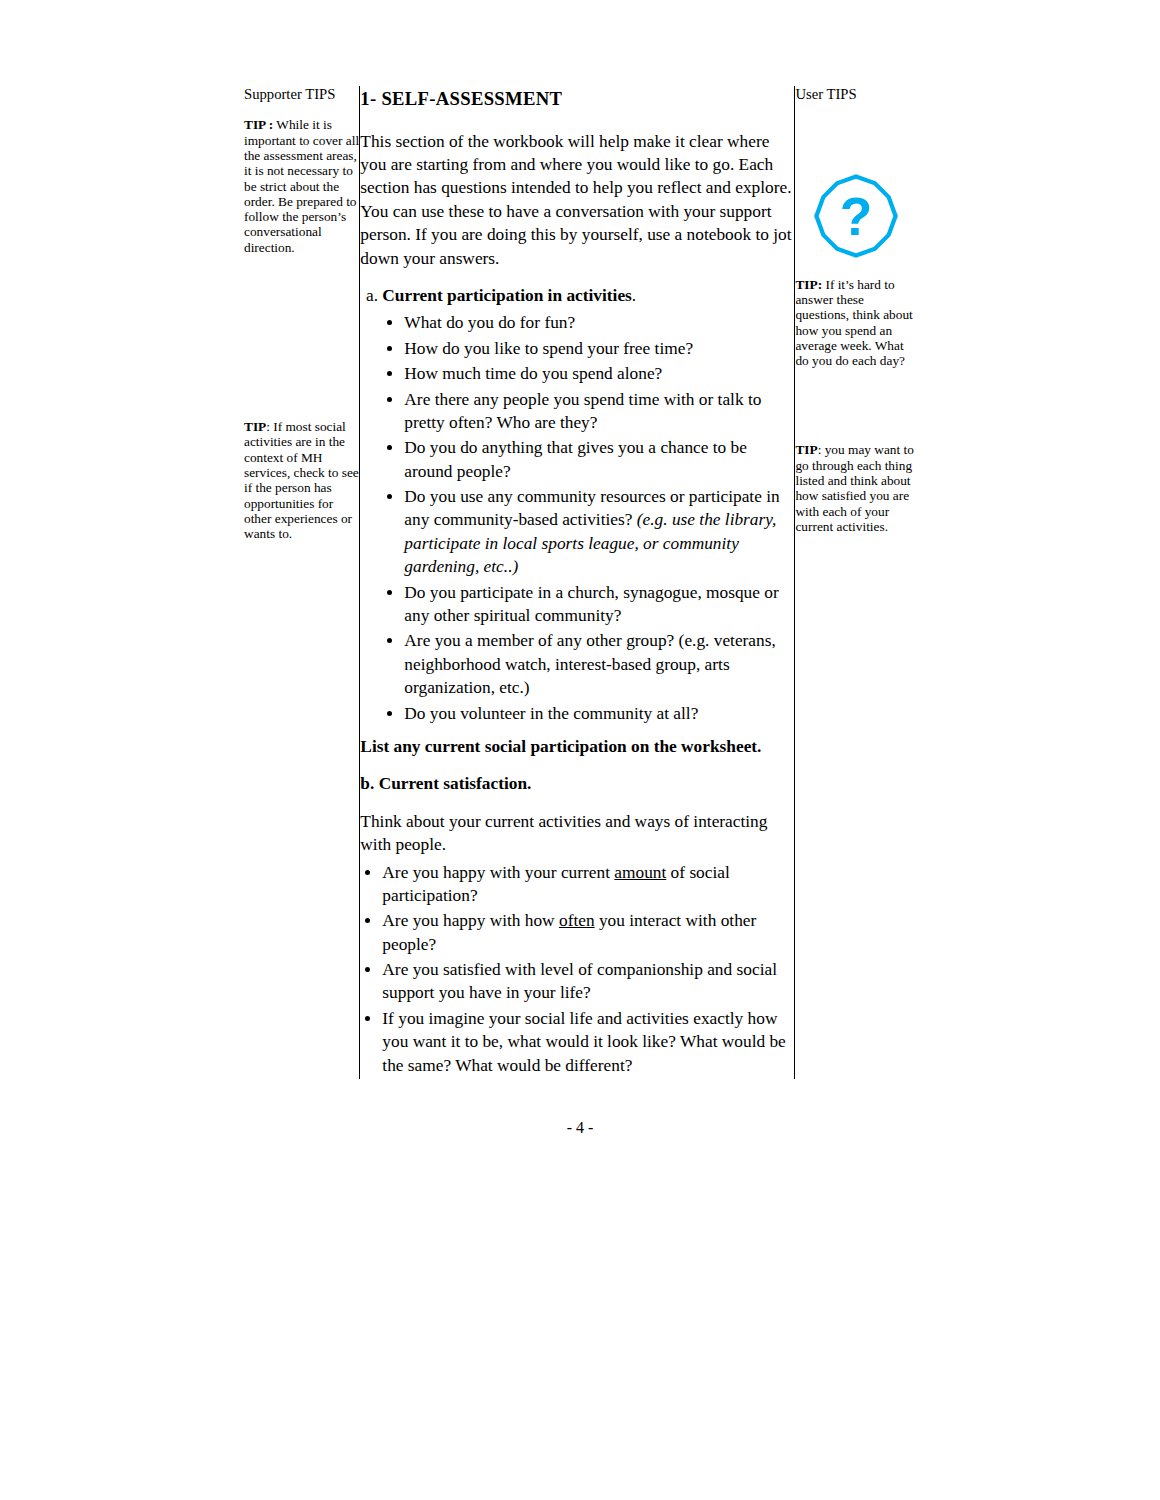| Supporter TIPS TIP : While it is important to cover all the assessment areas, it is not necessary to be strict about the order. Be prepared to follow the person’s conversational direction. TIP : If most social activities are in the context of MH services, check to see if the person has opportunities for other experiences or wants to. | 1- SELF-ASSESSMENT This section of the workbook will help make it clear where you are starting from and where you would like to go. Each section has questions intended to help you reflect and explore. You can use these to have a conversation with your support person. If you are doing this by yourself, use a notebook to jot down your answers. Current participation in activities . What do you do for fun? How do you like to spend your free time? How much time do you spend alone? Are there any people you spend time with or talk to pretty often? Who are they? Do you do anything that gives you a chance to be around people? Do you use any community resources or participate in any community-based activities? (e.g. use the library, participate in local sports league, or community gardening, etc..) Do you participate in a church, synagogue, mosque or any other spiritual community? Are you a member of any other group? (e.g. veterans, neighborhood watch, interest-based group, arts organization, etc.) Do you volunteer in the community at all? List any current social participation on the worksheet. b. Current satisfaction. Think about your current activities and ways of interacting with people. Are you happy with your current amount of social participation? Are you happy with how often you interact with other people? Are you satisfied with level of companionship and social support you have in your life? If you imagine your social life and activities exactly how you want it to be, what would it look like? What would be the same? What would be different? | User TIPS ? TIP: If it’s hard to answer these questions, think about how you spend an average week. What do you do each day? TIP : you may want to go through each thing listed and think about how satisfied you are with each of your current activities. |
- 4 -